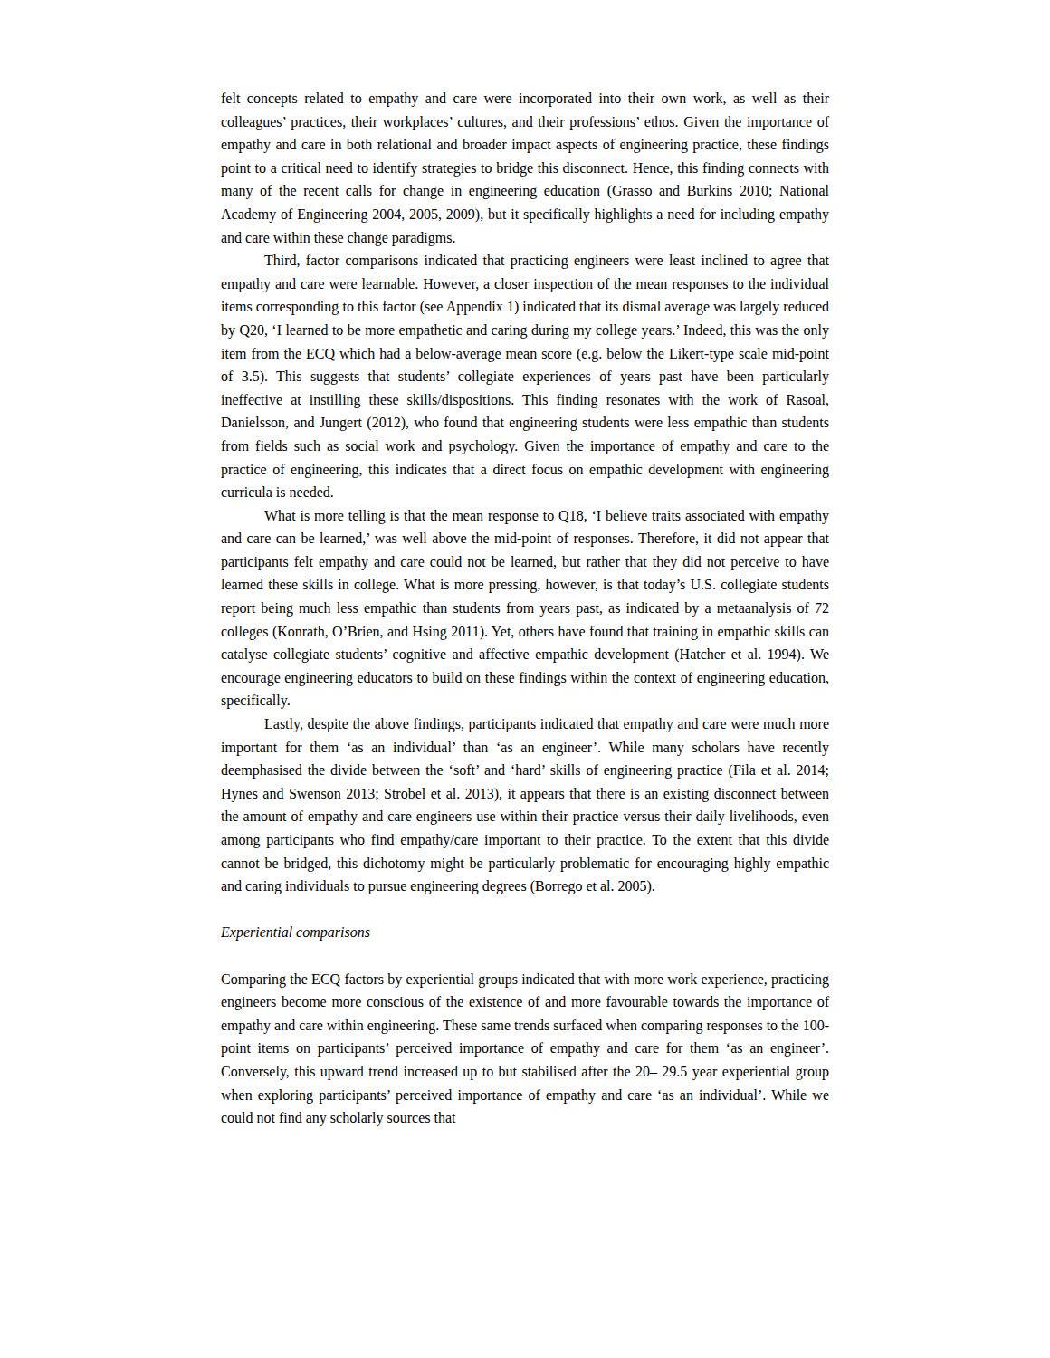felt concepts related to empathy and care were incorporated into their own work, as well as their colleagues’ practices, their workplaces’ cultures, and their professions’ ethos. Given the importance of empathy and care in both relational and broader impact aspects of engineering practice, these findings point to a critical need to identify strategies to bridge this disconnect. Hence, this finding connects with many of the recent calls for change in engineering education (Grasso and Burkins 2010; National Academy of Engineering 2004, 2005, 2009), but it specifically highlights a need for including empathy and care within these change paradigms.
Third, factor comparisons indicated that practicing engineers were least inclined to agree that empathy and care were learnable. However, a closer inspection of the mean responses to the individual items corresponding to this factor (see Appendix 1) indicated that its dismal average was largely reduced by Q20, ‘I learned to be more empathetic and caring during my college years.’ Indeed, this was the only item from the ECQ which had a below-average mean score (e.g. below the Likert-type scale mid-point of 3.5). This suggests that students’ collegiate experiences of years past have been particularly ineffective at instilling these skills/dispositions. This finding resonates with the work of Rasoal, Danielsson, and Jungert (2012), who found that engineering students were less empathic than students from fields such as social work and psychology. Given the importance of empathy and care to the practice of engineering, this indicates that a direct focus on empathic development with engineering curricula is needed.
What is more telling is that the mean response to Q18, ‘I believe traits associated with empathy and care can be learned,’ was well above the mid-point of responses. Therefore, it did not appear that participants felt empathy and care could not be learned, but rather that they did not perceive to have learned these skills in college. What is more pressing, however, is that today’s U.S. collegiate students report being much less empathic than students from years past, as indicated by a metaanalysis of 72 colleges (Konrath, O’Brien, and Hsing 2011). Yet, others have found that training in empathic skills can catalyse collegiate students’ cognitive and affective empathic development (Hatcher et al. 1994). We encourage engineering educators to build on these findings within the context of engineering education, specifically.
Lastly, despite the above findings, participants indicated that empathy and care were much more important for them ‘as an individual’ than ‘as an engineer’. While many scholars have recently deemphasised the divide between the ‘soft’ and ‘hard’ skills of engineering practice (Fila et al. 2014; Hynes and Swenson 2013; Strobel et al. 2013), it appears that there is an existing disconnect between the amount of empathy and care engineers use within their practice versus their daily livelihoods, even among participants who find empathy/care important to their practice. To the extent that this divide cannot be bridged, this dichotomy might be particularly problematic for encouraging highly empathic and caring individuals to pursue engineering degrees (Borrego et al. 2005).
Experiential comparisons
Comparing the ECQ factors by experiential groups indicated that with more work experience, practicing engineers become more conscious of the existence of and more favourable towards the importance of empathy and care within engineering. These same trends surfaced when comparing responses to the 100-point items on participants’ perceived importance of empathy and care for them ‘as an engineer’. Conversely, this upward trend increased up to but stabilised after the 20– 29.5 year experiential group when exploring participants’ perceived importance of empathy and care ‘as an individual’. While we could not find any scholarly sources that